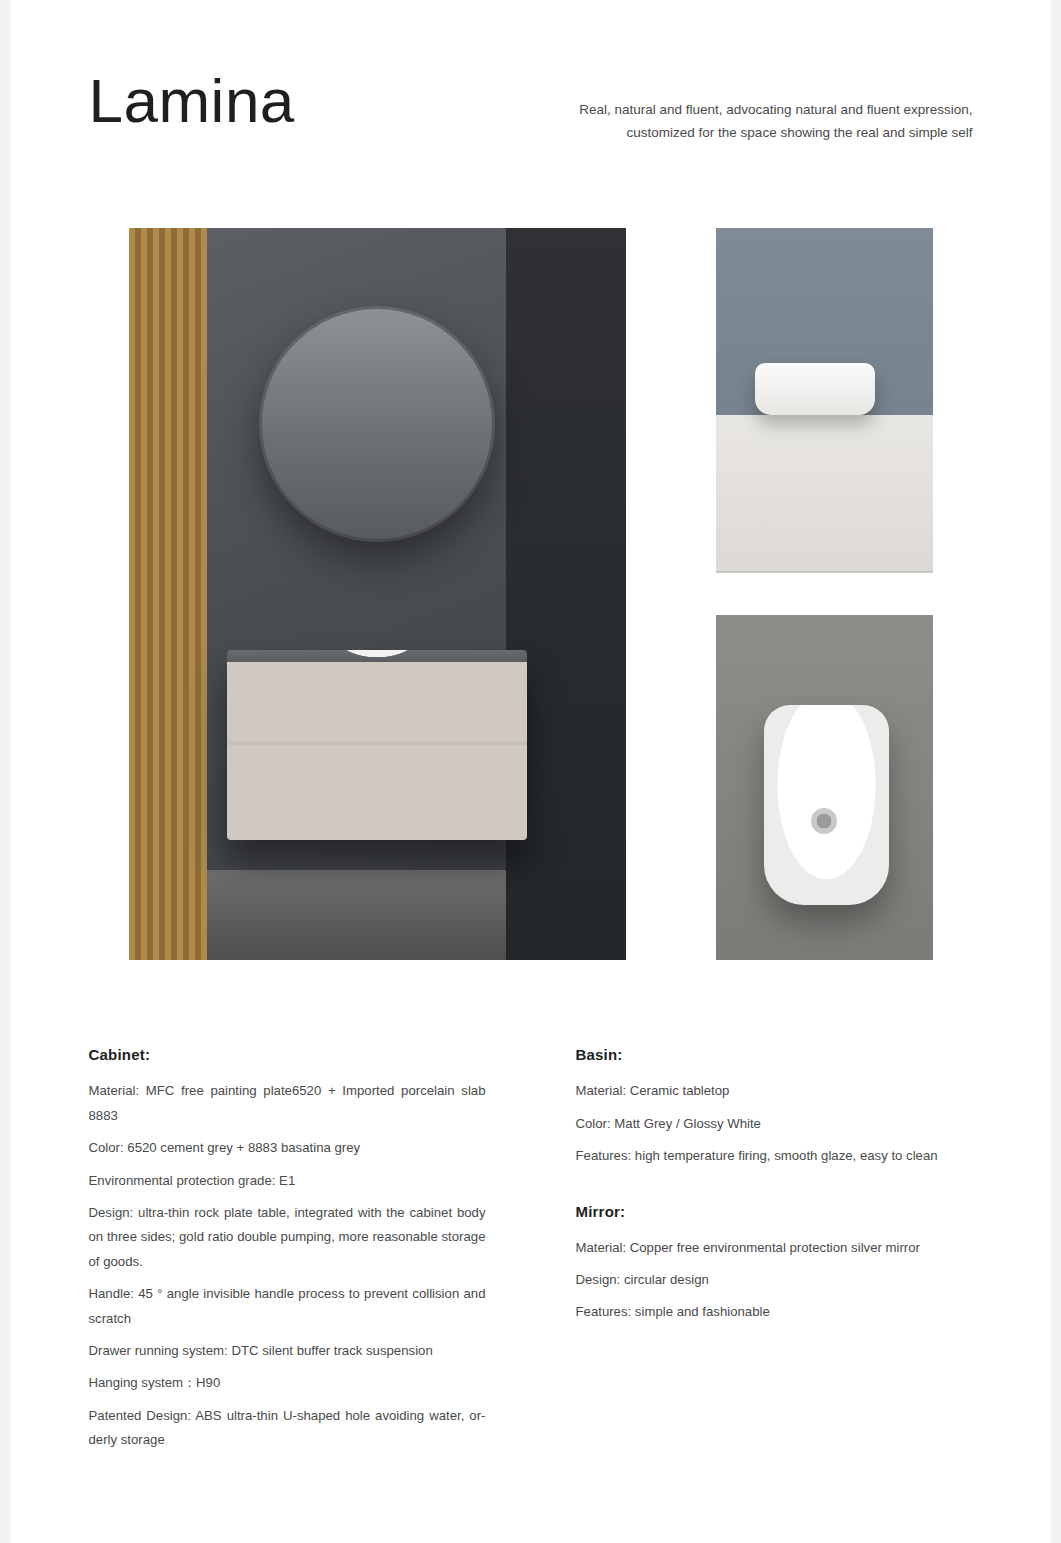Lamina
Real, natural and fluent, advocating natural and fluent expression,
customized for the space showing the real and simple self
Cabinet:
Material: MFC free painting plate6520 + Imported porcelain slab 8883
Color: 6520 cement grey + 8883 basatina grey
Environmental protection grade: E1
Design: ultra-thin rock plate table, integrated with the cabinet body on three sides; gold ratio double pumping, more reasonable storage of goods.
Handle: 45 ° angle invisible handle process to prevent collision and scratch
Drawer running system: DTC silent buffer track suspension
Hanging system：H90
Patented Design: ABS ultra-thin U-shaped hole avoiding water, orderly storage
Basin:
Material: Ceramic tabletop
Color: Matt Grey / Glossy White
Features: high temperature firing, smooth glaze, easy to clean
Mirror:
Material: Copper free environmental protection silver mirror
Design: circular design
Features: simple and fashionable